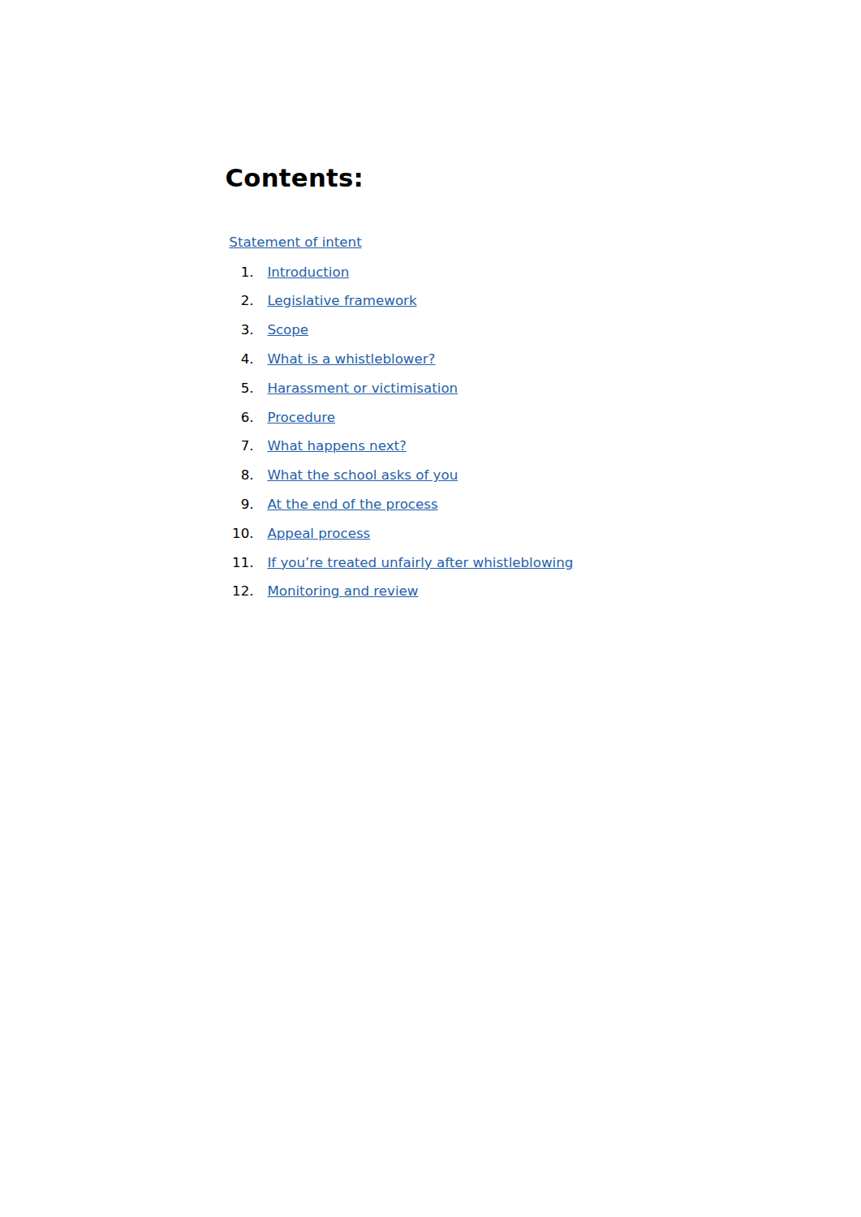Contents:
Statement of intent
Introduction
Legislative framework
Scope
What is a whistleblower?
Harassment or victimisation
Procedure
What happens next?
What the school asks of you
At the end of the process
Appeal process
If you’re treated unfairly after whistleblowing
Monitoring and review